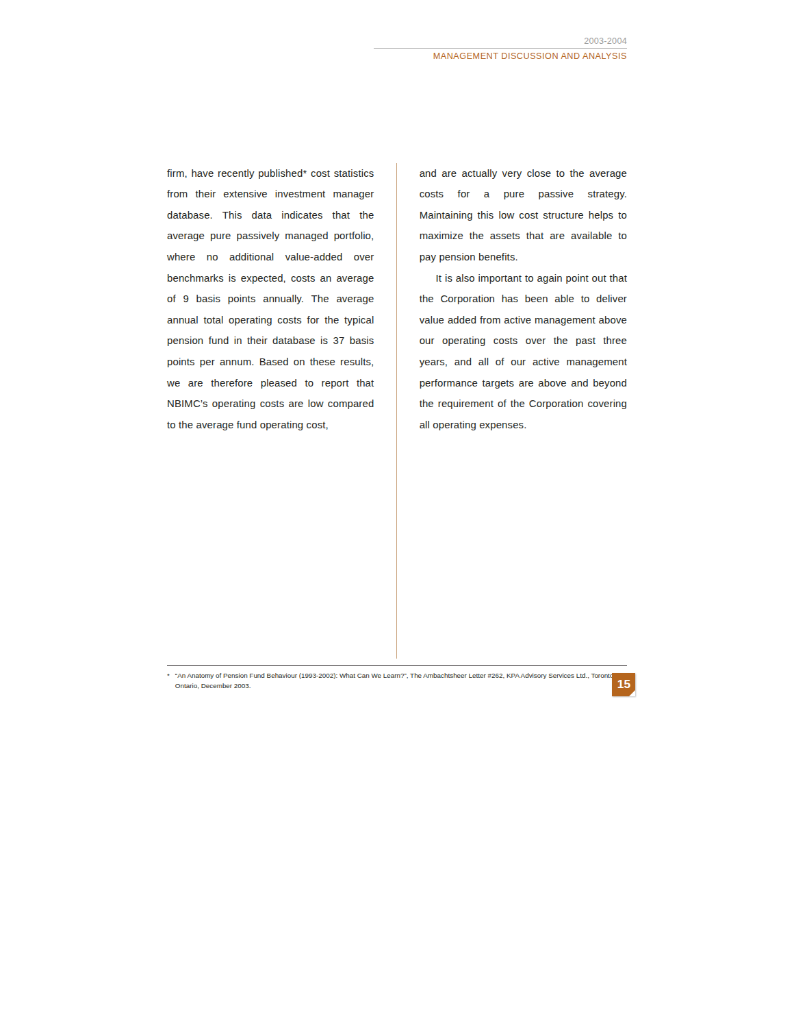2003-2004
Management Discussion and Analysis
firm, have recently published* cost statistics from their extensive investment manager database. This data indicates that the average pure passively managed portfolio, where no additional value-added over benchmarks is expected, costs an average of 9 basis points annually. The average annual total operating costs for the typical pension fund in their database is 37 basis points per annum. Based on these results, we are therefore pleased to report that NBIMC’s operating costs are low compared to the average fund operating cost,
and are actually very close to the average costs for a pure passive strategy. Maintaining this low cost structure helps to maximize the assets that are available to pay pension benefits.
It is also important to again point out that the Corporation has been able to deliver value added from active management above our operating costs over the past three years, and all of our active management performance targets are above and beyond the requirement of the Corporation covering all operating expenses.
* “An Anatomy of Pension Fund Behaviour (1993-2002): What Can We Learn?”, The Ambachtsheer Letter #262, KPA Advisory Services Ltd., Toronto, Ontario, December 2003.
15